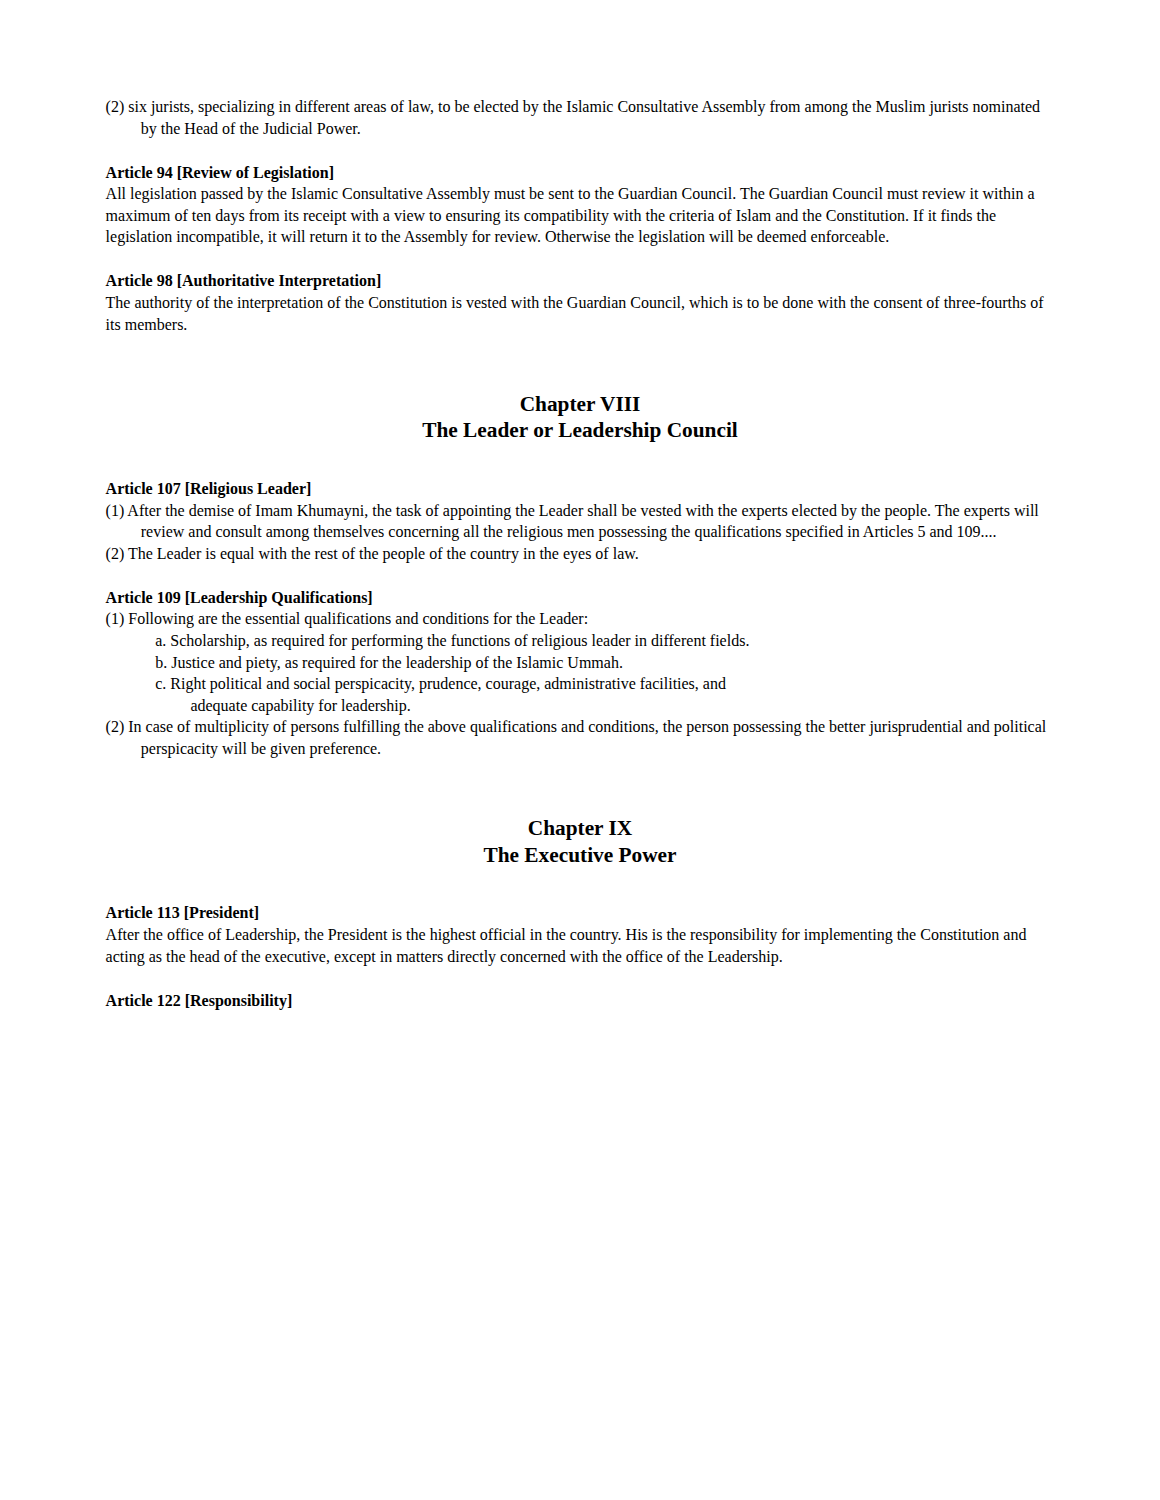(2) six jurists, specializing in different areas of law, to be elected by the Islamic Consultative Assembly from among the Muslim jurists nominated by the Head of the Judicial Power.
Article 94 [Review of Legislation]
All legislation passed by the Islamic Consultative Assembly must be sent to the Guardian Council. The Guardian Council must review it within a maximum of ten days from its receipt with a view to ensuring its compatibility with the criteria of Islam and the Constitution. If it finds the legislation incompatible, it will return it to the Assembly for review. Otherwise the legislation will be deemed enforceable.
Article 98 [Authoritative Interpretation]
The authority of the interpretation of the Constitution is vested with the Guardian Council, which is to be done with the consent of three-fourths of its members.
Chapter VIII
The Leader or Leadership Council
Article 107 [Religious Leader]
(1) After the demise of Imam Khumayni, the task of appointing the Leader shall be vested with the experts elected by the people. The experts will review and consult among themselves concerning all the religious men possessing the qualifications specified in Articles 5 and 109....
(2) The Leader is equal with the rest of the people of the country in the eyes of law.
Article 109 [Leadership Qualifications]
(1) Following are the essential qualifications and conditions for the Leader:
a. Scholarship, as required for performing the functions of religious leader in different fields.
b. Justice and piety, as required for the leadership of the Islamic Ummah.
c. Right political and social perspicacity, prudence, courage, administrative facilities, and
adequate capability for leadership.
(2) In case of multiplicity of persons fulfilling the above qualifications and conditions, the person possessing the better jurisprudential and political perspicacity will be given preference.
Chapter IX
The Executive Power
Article 113 [President]
After the office of Leadership, the President is the highest official in the country. His is the responsibility for implementing the Constitution and acting as the head of the executive, except in matters directly concerned with the office of the Leadership.
Article 122 [Responsibility]